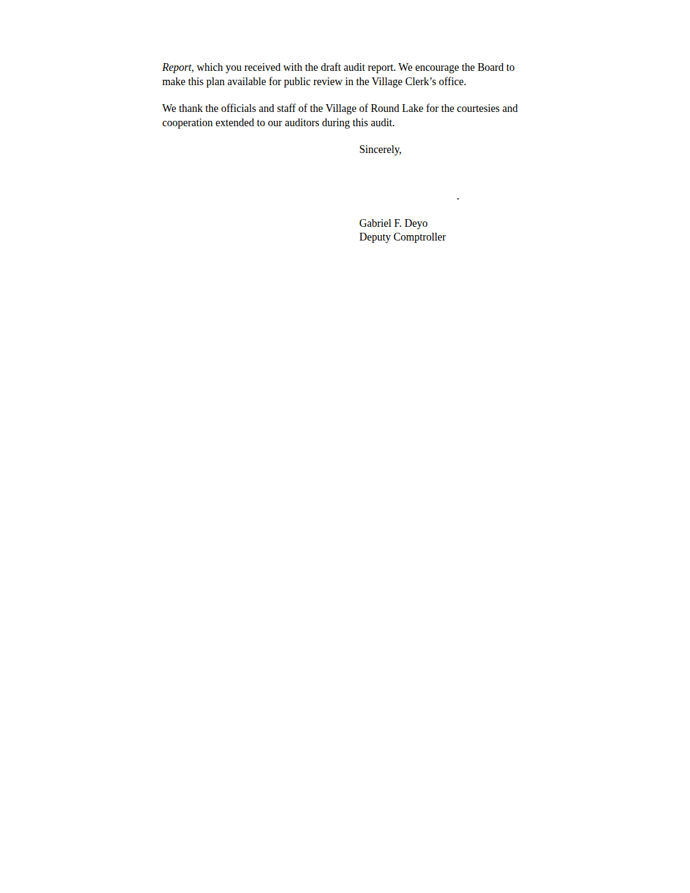Report, which you received with the draft audit report. We encourage the Board to make this plan available for public review in the Village Clerk’s office.
We thank the officials and staff of the Village of Round Lake for the courtesies and cooperation extended to our auditors during this audit.
Sincerely,
Gabriel F. Deyo
Deputy Comptroller